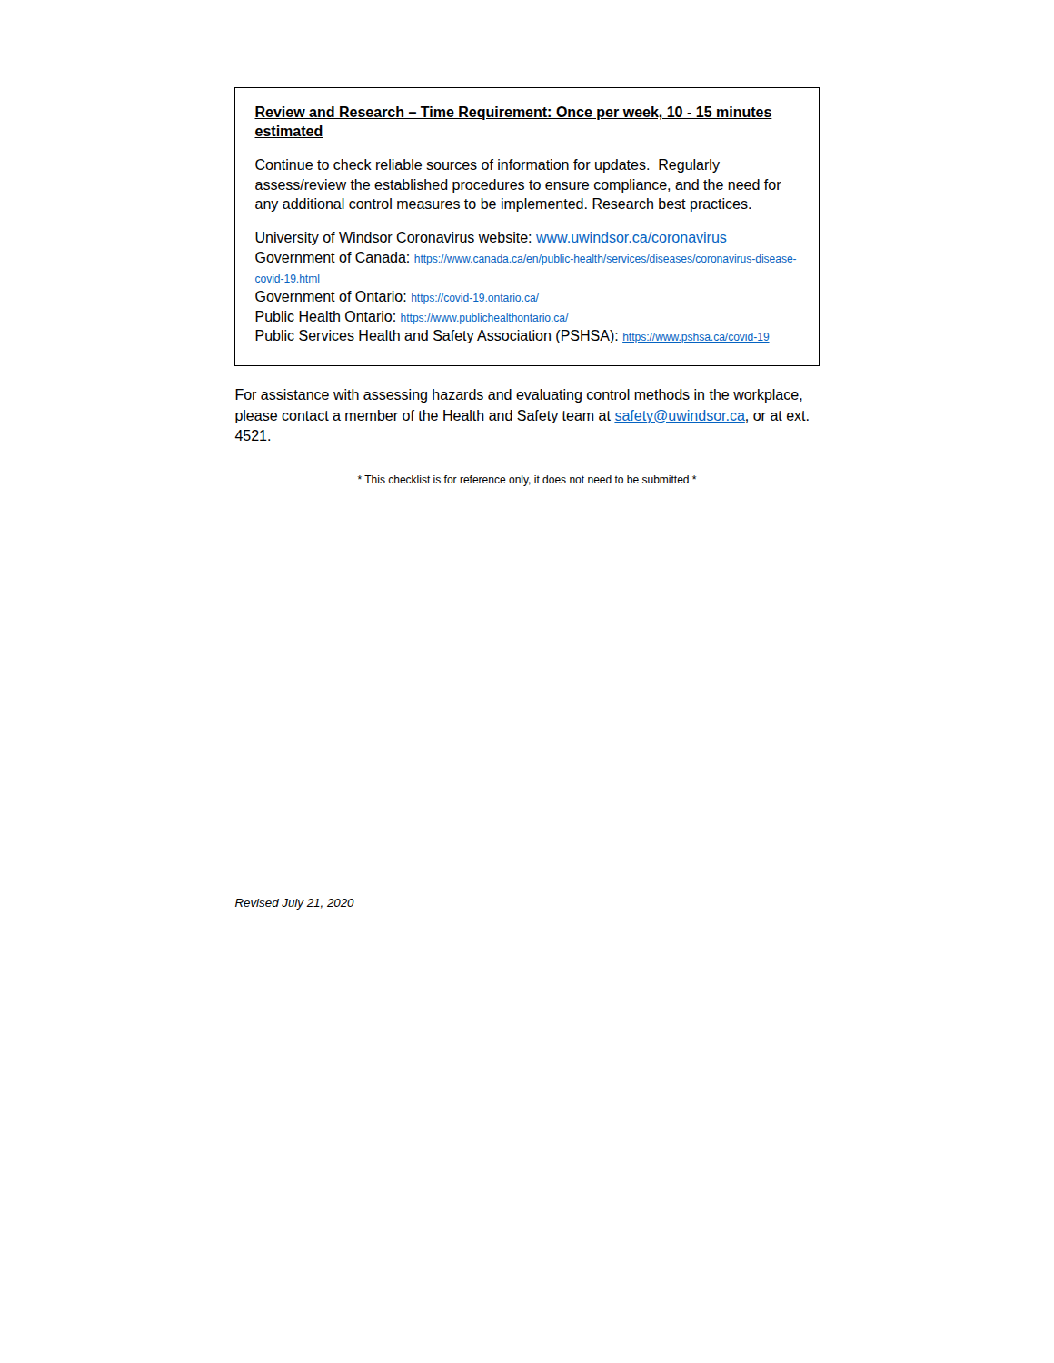Review and Research – Time Requirement: Once per week, 10 - 15 minutes estimated
Continue to check reliable sources of information for updates. Regularly assess/review the established procedures to ensure compliance, and the need for any additional control measures to be implemented. Research best practices.
University of Windsor Coronavirus website: www.uwindsor.ca/coronavirus
Government of Canada: https://www.canada.ca/en/public-health/services/diseases/coronavirus-disease-covid-19.html
Government of Ontario: https://covid-19.ontario.ca/
Public Health Ontario: https://www.publichealthontario.ca/
Public Services Health and Safety Association (PSHSA): https://www.pshsa.ca/covid-19
For assistance with assessing hazards and evaluating control methods in the workplace, please contact a member of the Health and Safety team at safety@uwindsor.ca, or at ext. 4521.
* This checklist is for reference only, it does not need to be submitted *
Revised July 21, 2020